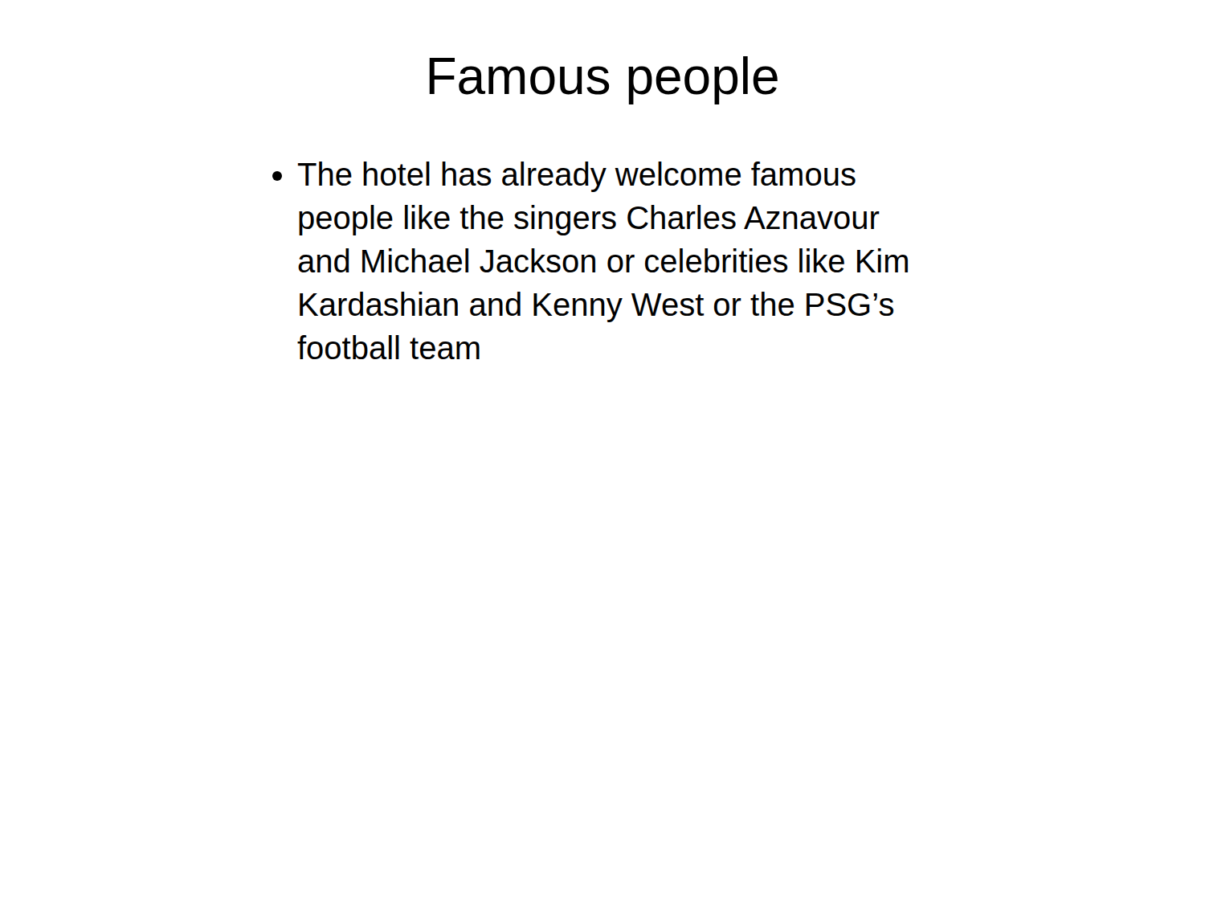Famous people
The hotel has already welcome famous people like the singers Charles Aznavour and Michael Jackson or celebrities like Kim Kardashian and Kenny West or the PSG’s football team